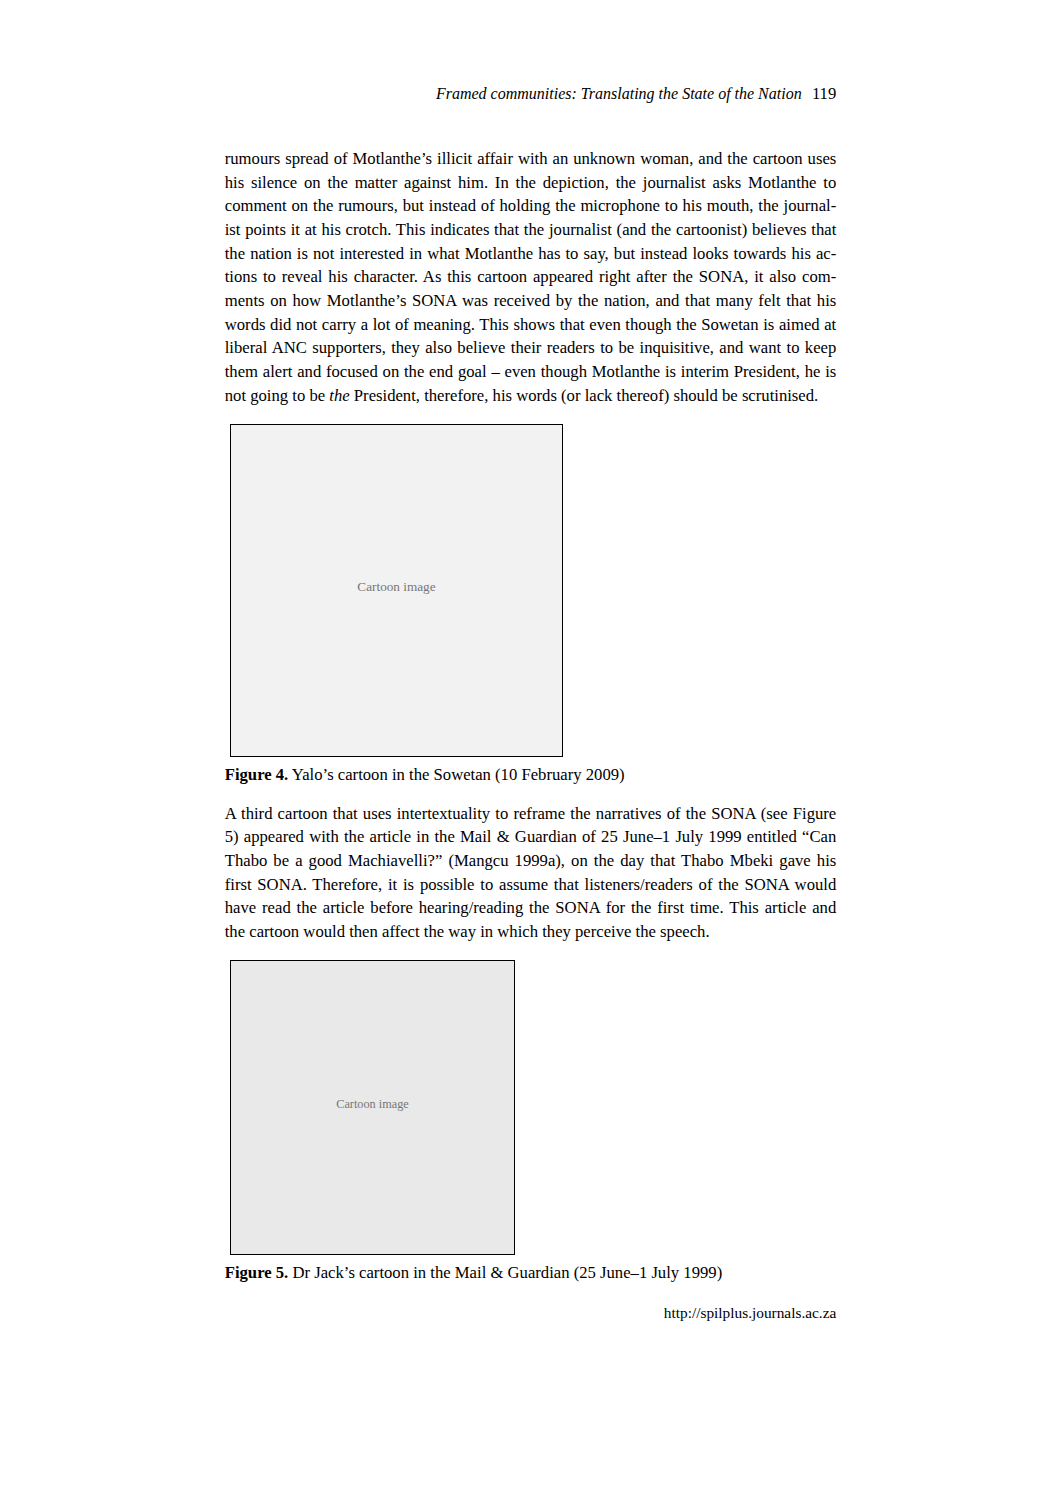Framed communities: Translating the State of the Nation 119
rumours spread of Motlanthe’s illicit affair with an unknown woman, and the cartoon uses his silence on the matter against him. In the depiction, the journalist asks Motlanthe to comment on the rumours, but instead of holding the microphone to his mouth, the journalist points it at his crotch. This indicates that the journalist (and the cartoonist) believes that the nation is not interested in what Motlanthe has to say, but instead looks towards his actions to reveal his character. As this cartoon appeared right after the SONA, it also comments on how Motlanthe’s SONA was received by the nation, and that many felt that his words did not carry a lot of meaning. This shows that even though the Sowetan is aimed at liberal ANC supporters, they also believe their readers to be inquisitive, and want to keep them alert and focused on the end goal – even though Motlanthe is interim President, he is not going to be the President, therefore, his words (or lack thereof) should be scrutinised.
Figure 4. Yalo’s cartoon in the Sowetan (10 February 2009)
A third cartoon that uses intertextuality to reframe the narratives of the SONA (see Figure 5) appeared with the article in the Mail & Guardian of 25 June–1 July 1999 entitled “Can Thabo be a good Machiavelli?” (Mangcu 1999a), on the day that Thabo Mbeki gave his first SONA. Therefore, it is possible to assume that listeners/readers of the SONA would have read the article before hearing/reading the SONA for the first time. This article and the cartoon would then affect the way in which they perceive the speech.
Figure 5. Dr Jack’s cartoon in the Mail & Guardian (25 June–1 July 1999)
http://spilplus.journals.ac.za